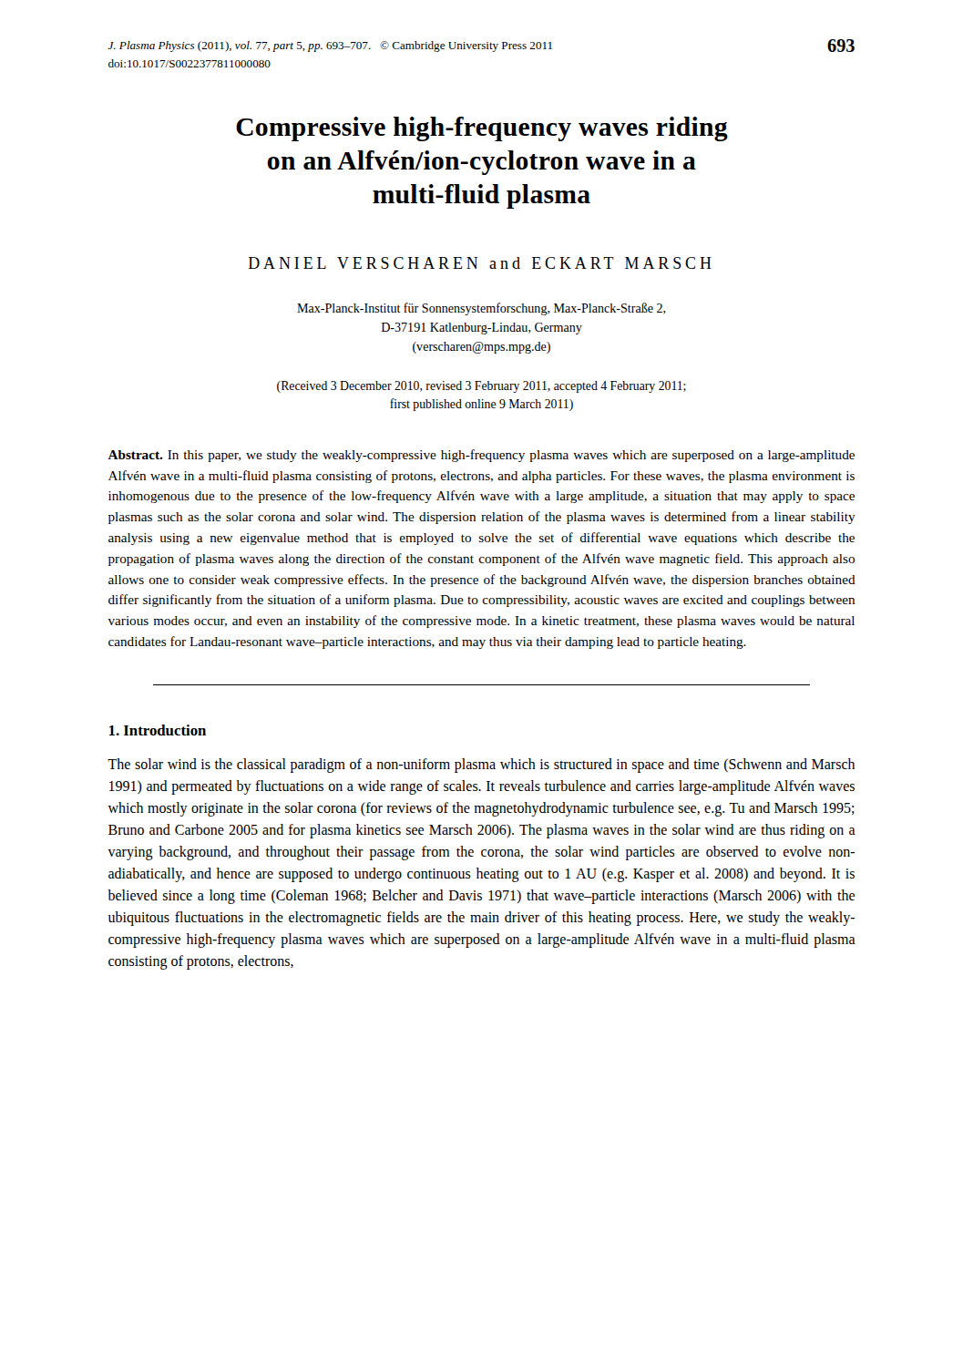J. Plasma Physics (2011), vol. 77, part 5, pp. 693–707. © Cambridge University Press 2011
doi:10.1017/S0022377811000080
693
Compressive high-frequency waves riding
on an Alfvén/ion-cyclotron wave in a
multi-fluid plasma
DANIEL VERSCHAREN and ECKART MARSCH
Max-Planck-Institut für Sonnensystemforschung, Max-Planck-Straße 2,
D-37191 Katlenburg-Lindau, Germany
(verscharen@mps.mpg.de)
(Received 3 December 2010, revised 3 February 2011, accepted 4 February 2011;
first published online 9 March 2011)
Abstract. In this paper, we study the weakly-compressive high-frequency plasma waves which are superposed on a large-amplitude Alfvén wave in a multi-fluid plasma consisting of protons, electrons, and alpha particles. For these waves, the plasma environment is inhomogenous due to the presence of the low-frequency Alfvén wave with a large amplitude, a situation that may apply to space plasmas such as the solar corona and solar wind. The dispersion relation of the plasma waves is determined from a linear stability analysis using a new eigenvalue method that is employed to solve the set of differential wave equations which describe the propagation of plasma waves along the direction of the constant component of the Alfvén wave magnetic field. This approach also allows one to consider weak compressive effects. In the presence of the background Alfvén wave, the dispersion branches obtained differ significantly from the situation of a uniform plasma. Due to compressibility, acoustic waves are excited and couplings between various modes occur, and even an instability of the compressive mode. In a kinetic treatment, these plasma waves would be natural candidates for Landau-resonant wave–particle interactions, and may thus via their damping lead to particle heating.
1. Introduction
The solar wind is the classical paradigm of a non-uniform plasma which is structured in space and time (Schwenn and Marsch 1991) and permeated by fluctuations on a wide range of scales. It reveals turbulence and carries large-amplitude Alfvén waves which mostly originate in the solar corona (for reviews of the magnetohydrodynamic turbulence see, e.g. Tu and Marsch 1995; Bruno and Carbone 2005 and for plasma kinetics see Marsch 2006). The plasma waves in the solar wind are thus riding on a varying background, and throughout their passage from the corona, the solar wind particles are observed to evolve non-adiabatically, and hence are supposed to undergo continuous heating out to 1 AU (e.g. Kasper et al. 2008) and beyond. It is believed since a long time (Coleman 1968; Belcher and Davis 1971) that wave–particle interactions (Marsch 2006) with the ubiquitous fluctuations in the electromagnetic fields are the main driver of this heating process. Here, we study the weakly-compressive high-frequency plasma waves which are superposed on a large-amplitude Alfvén wave in a multi-fluid plasma consisting of protons, electrons,